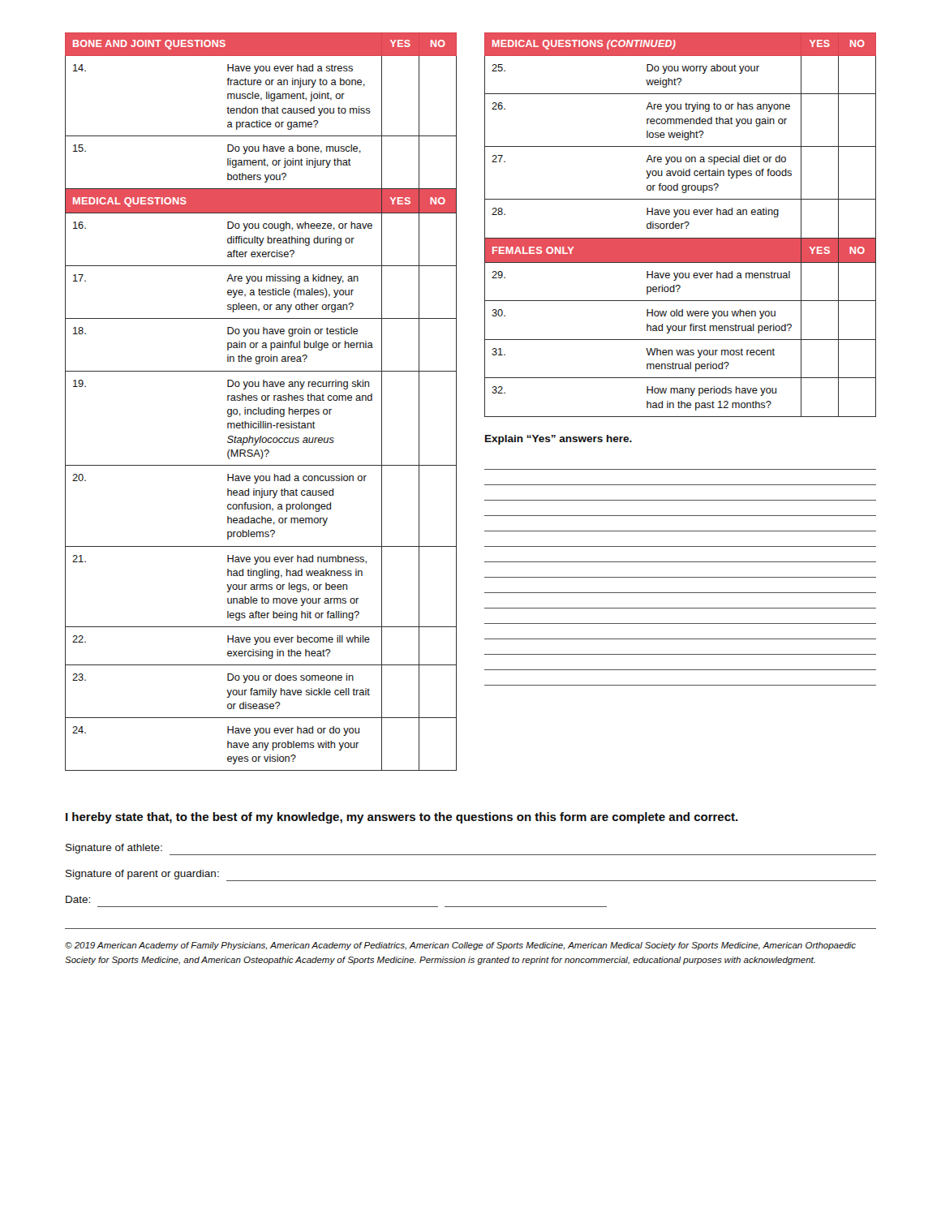| Bone and Joint Questions | Yes | No |
| --- | --- | --- |
| 14. | Have you ever had a stress fracture or an injury to a bone, muscle, ligament, joint, or tendon that caused you to miss a practice or game? | | |
| 15. | Do you have a bone, muscle, ligament, or joint injury that bothers you? | | |
| Medical Questions | Yes | No |
| 16. | Do you cough, wheeze, or have difficulty breathing during or after exercise? | | |
| 17. | Are you missing a kidney, an eye, a testicle (males), your spleen, or any other organ? | | |
| 18. | Do you have groin or testicle pain or a painful bulge or hernia in the groin area? | | |
| 19. | Do you have any recurring skin rashes or rashes that come and go, including herpes or methicillin-resistant Staphylococcus aureus (MRSA)? | | |
| 20. | Have you had a concussion or head injury that caused confusion, a prolonged headache, or memory problems? | | |
| 21. | Have you ever had numbness, had tingling, had weakness in your arms or legs, or been unable to move your arms or legs after being hit or falling? | | |
| 22. | Have you ever become ill while exercising in the heat? | | |
| 23. | Do you or does someone in your family have sickle cell trait or disease? | | |
| 24. | Have you ever had or do you have any problems with your eyes or vision? | | |
| Medical Questions (continued) | Yes | No |
| --- | --- | --- |
| 25. | Do you worry about your weight? | | |
| 26. | Are you trying to or has anyone recommended that you gain or lose weight? | | |
| 27. | Are you on a special diet or do you avoid certain types of foods or food groups? | | |
| 28. | Have you ever had an eating disorder? | | |
| Females Only | Yes | No |
| 29. | Have you ever had a menstrual period? | | |
| 30. | How old were you when you had your first menstrual period? | | |
| 31. | When was your most recent menstrual period? | | |
| 32. | How many periods have you had in the past 12 months? | | |
Explain “Yes” answers here.
I hereby state that, to the best of my knowledge, my answers to the questions on this form are complete and correct.
Signature of athlete:
Signature of parent or guardian:
Date:
© 2019 American Academy of Family Physicians, American Academy of Pediatrics, American College of Sports Medicine, American Medical Society for Sports Medicine, American Orthopaedic Society for Sports Medicine, and American Osteopathic Academy of Sports Medicine. Permission is granted to reprint for noncommercial, educational purposes with acknowledgment.